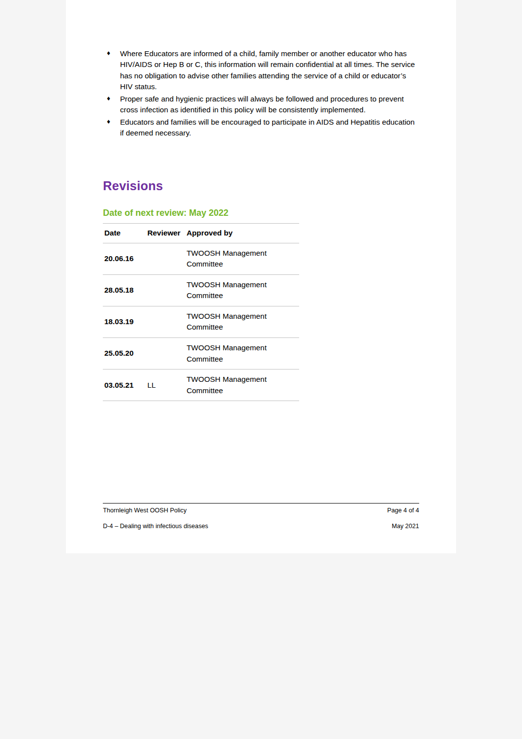Where Educators are informed of a child, family member or another educator who has HIV/AIDS or Hep B or C, this information will remain confidential at all times. The service has no obligation to advise other families attending the service of a child or educator’s HIV status.
Proper safe and hygienic practices will always be followed and procedures to prevent cross infection as identified in this policy will be consistently implemented.
Educators and families will be encouraged to participate in AIDS and Hepatitis education if deemed necessary.
Revisions
Date of next review: May 2022
| Date | Reviewer | Approved by |
| --- | --- | --- |
| 20.06.16 | | TWOOSH Management Committee |
| 28.05.18 | | TWOOSH Management Committee |
| 18.03.19 | | TWOOSH Management Committee |
| 25.05.20 | | TWOOSH Management Committee |
| 03.05.21 | LL | TWOOSH Management Committee |
Thornleigh West OOSH Policy Page 4 of 4
D-4 – Dealing with infectious diseases May 2021